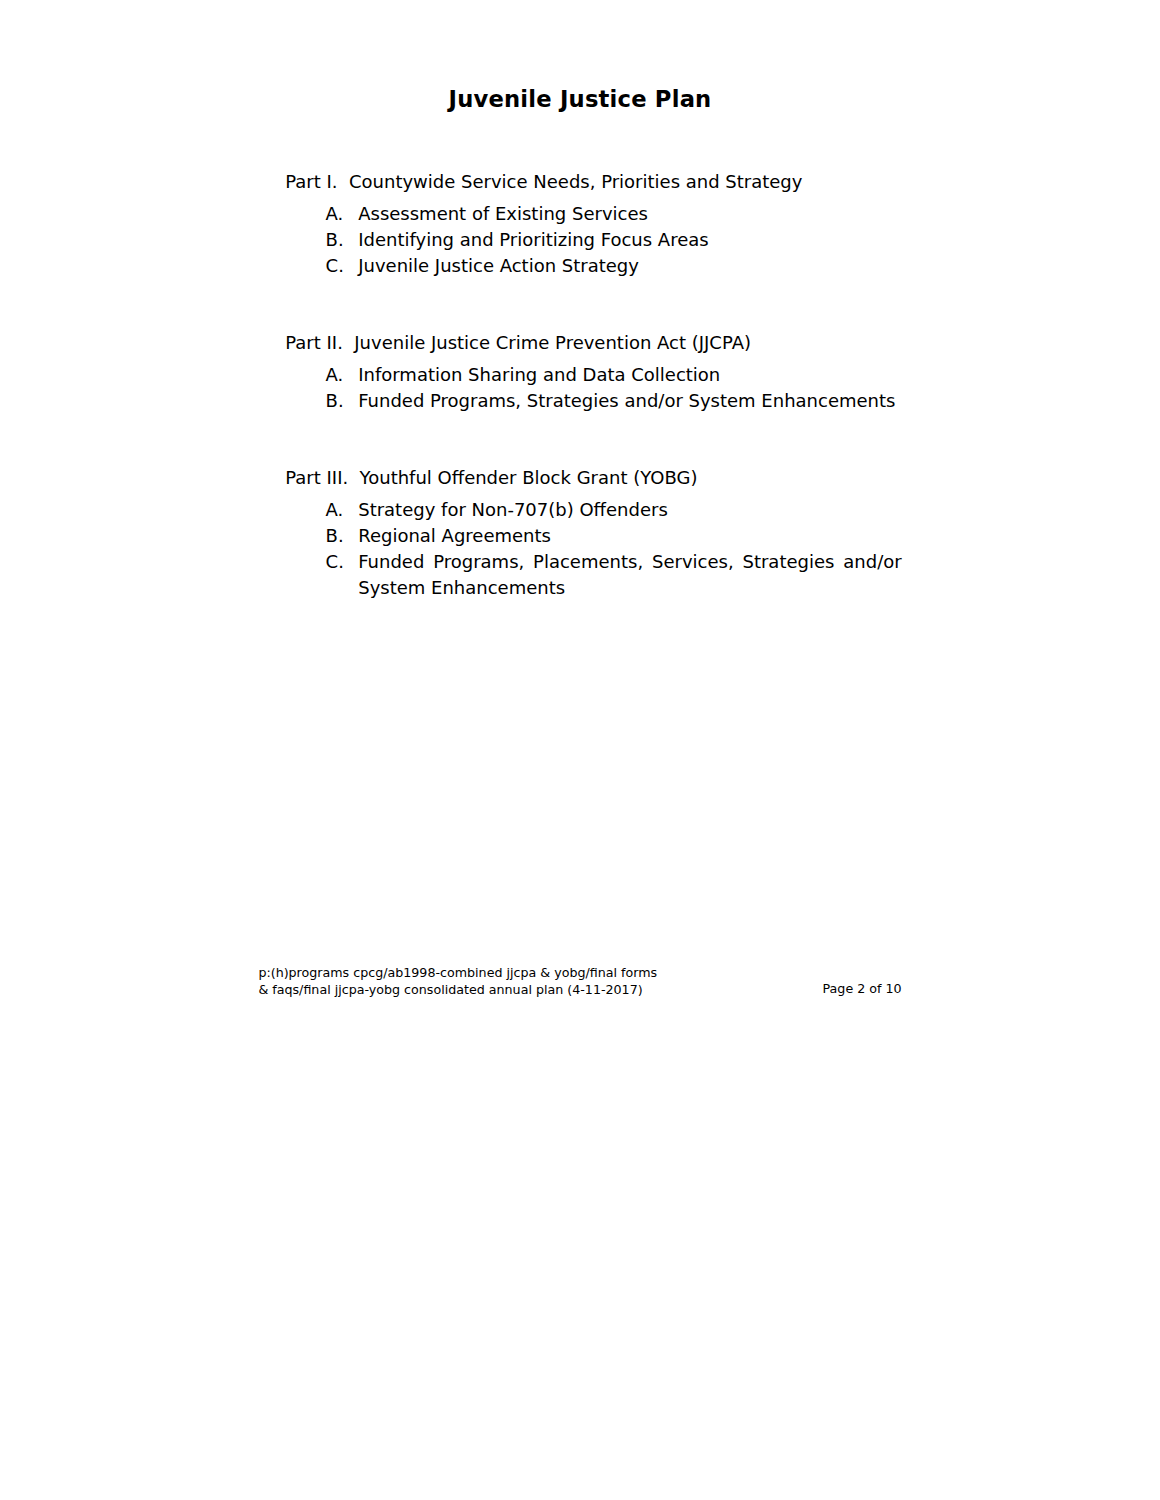Juvenile Justice Plan
Part I. Countywide Service Needs, Priorities and Strategy
A. Assessment of Existing Services
B. Identifying and Prioritizing Focus Areas
C. Juvenile Justice Action Strategy
Part II. Juvenile Justice Crime Prevention Act (JJCPA)
A. Information Sharing and Data Collection
B. Funded Programs, Strategies and/or System Enhancements
Part III. Youthful Offender Block Grant (YOBG)
A. Strategy for Non-707(b) Offenders
B. Regional Agreements
C. Funded Programs, Placements, Services, Strategies and/or System Enhancements
p:(h)programs cpcg/ab1998-combined jjcpa & yobg/final forms
& faqs/final jjcpa-yobg consolidated annual plan (4-11-2017)
Page 2 of 10